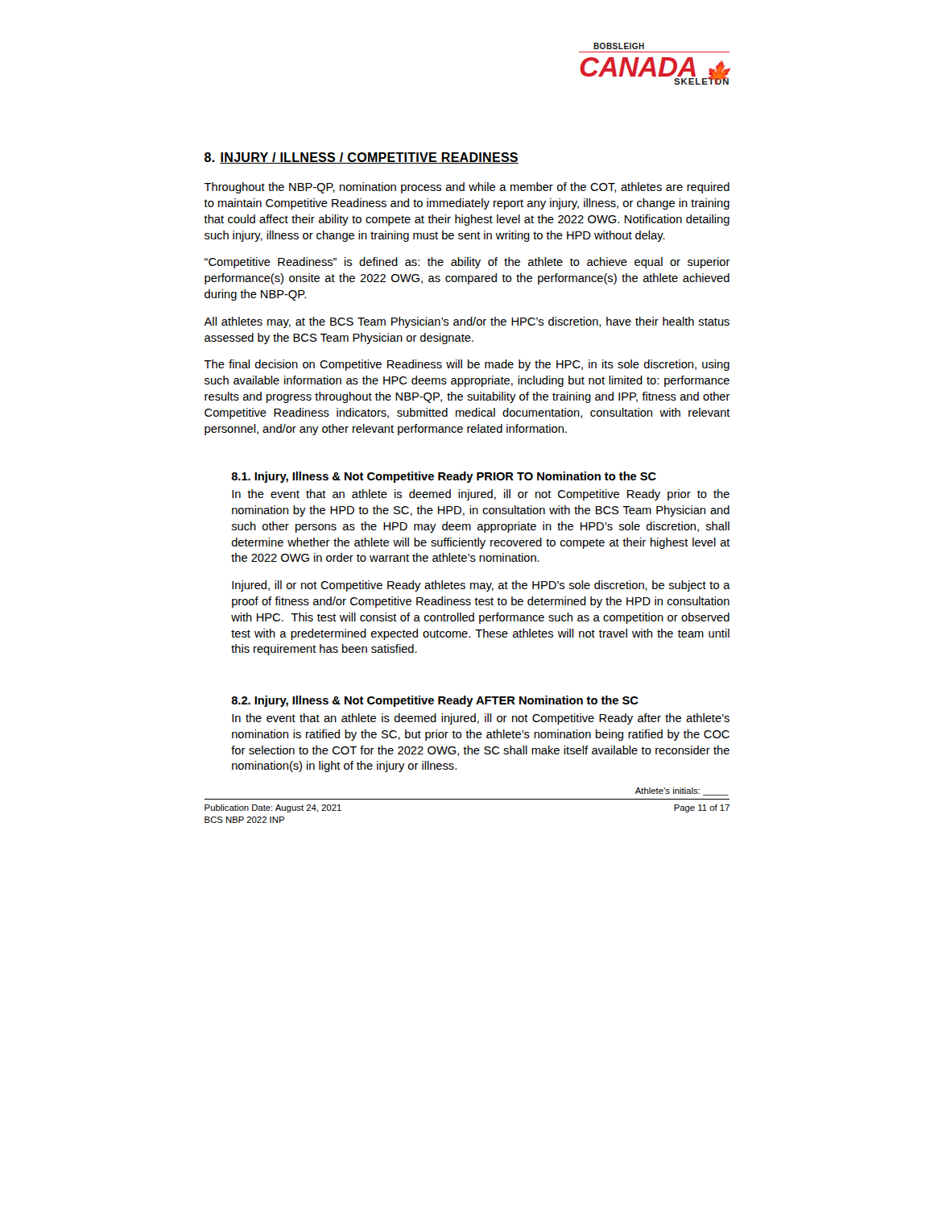BOBSLEIGH
CANADA 🍁
SKELETON
8. INJURY / ILLNESS / COMPETITIVE READINESS
Throughout the NBP-QP, nomination process and while a member of the COT, athletes are required to maintain Competitive Readiness and to immediately report any injury, illness, or change in training that could affect their ability to compete at their highest level at the 2022 OWG. Notification detailing such injury, illness or change in training must be sent in writing to the HPD without delay.
“Competitive Readiness” is defined as: the ability of the athlete to achieve equal or superior performance(s) onsite at the 2022 OWG, as compared to the performance(s) the athlete achieved during the NBP-QP.
All athletes may, at the BCS Team Physician’s and/or the HPC’s discretion, have their health status assessed by the BCS Team Physician or designate.
The final decision on Competitive Readiness will be made by the HPC, in its sole discretion, using such available information as the HPC deems appropriate, including but not limited to: performance results and progress throughout the NBP-QP, the suitability of the training and IPP, fitness and other Competitive Readiness indicators, submitted medical documentation, consultation with relevant personnel, and/or any other relevant performance related information.
8.1. Injury, Illness & Not Competitive Ready PRIOR TO Nomination to the SC
In the event that an athlete is deemed injured, ill or not Competitive Ready prior to the nomination by the HPD to the SC, the HPD, in consultation with the BCS Team Physician and such other persons as the HPD may deem appropriate in the HPD’s sole discretion, shall determine whether the athlete will be sufficiently recovered to compete at their highest level at the 2022 OWG in order to warrant the athlete’s nomination.
Injured, ill or not Competitive Ready athletes may, at the HPD’s sole discretion, be subject to a proof of fitness and/or Competitive Readiness test to be determined by the HPD in consultation with HPC. This test will consist of a controlled performance such as a competition or observed test with a predetermined expected outcome. These athletes will not travel with the team until this requirement has been satisfied.
8.2. Injury, Illness & Not Competitive Ready AFTER Nomination to the SC
In the event that an athlete is deemed injured, ill or not Competitive Ready after the athlete’s nomination is ratified by the SC, but prior to the athlete’s nomination being ratified by the COC for selection to the COT for the 2022 OWG, the SC shall make itself available to reconsider the nomination(s) in light of the injury or illness.
Athlete’s initials: _____
Publication Date: August 24, 2021
BCS NBP 2022 INP
Page 11 of 17